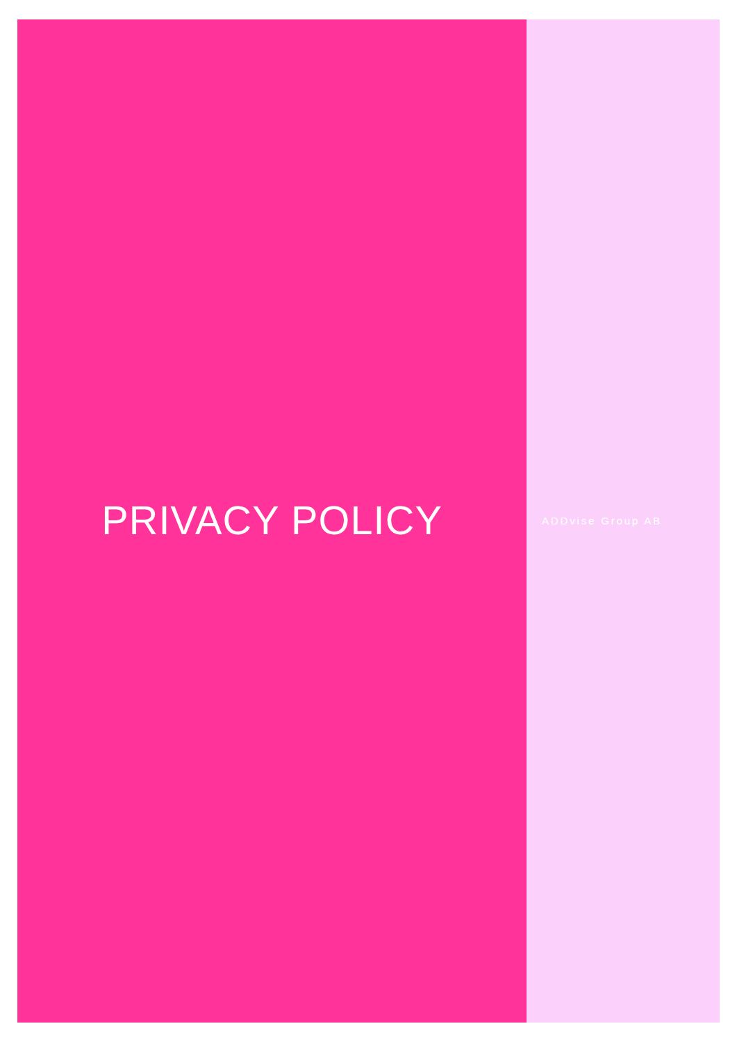Privacy Policy
ADDvise Group AB